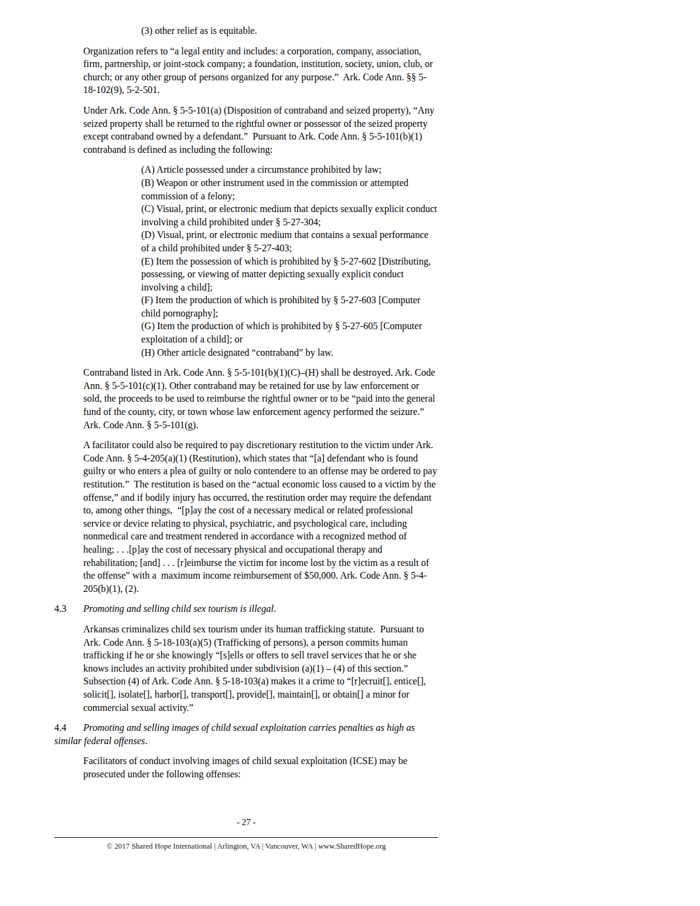(3) other relief as is equitable.
Organization refers to “a legal entity and includes: a corporation, company, association, firm, partnership, or joint-stock company; a foundation, institution, society, union, club, or church; or any other group of persons organized for any purpose.” Ark. Code Ann. §§ 5-18-102(9), 5-2-501.
Under Ark. Code Ann. § 5-5-101(a) (Disposition of contraband and seized property), “Any seized property shall be returned to the rightful owner or possessor of the seized property except contraband owned by a defendant.” Pursuant to Ark. Code Ann. § 5-5-101(b)(1) contraband is defined as including the following:
(A) Article possessed under a circumstance prohibited by law;
(B) Weapon or other instrument used in the commission or attempted commission of a felony;
(C) Visual, print, or electronic medium that depicts sexually explicit conduct involving a child prohibited under § 5-27-304;
(D) Visual, print, or electronic medium that contains a sexual performance of a child prohibited under § 5-27-403;
(E) Item the possession of which is prohibited by § 5-27-602 [Distributing, possessing, or viewing of matter depicting sexually explicit conduct involving a child];
(F) Item the production of which is prohibited by § 5-27-603 [Computer child pornography];
(G) Item the production of which is prohibited by § 5-27-605 [Computer exploitation of a child]; or
(H) Other article designated “contraband” by law.
Contraband listed in Ark. Code Ann. § 5-5-101(b)(1)(C)–(H) shall be destroyed. Ark. Code Ann. § 5-5-101(c)(1). Other contraband may be retained for use by law enforcement or sold, the proceeds to be used to reimburse the rightful owner or to be “paid into the general fund of the county, city, or town whose law enforcement agency performed the seizure.” Ark. Code Ann. § 5-5-101(g).
A facilitator could also be required to pay discretionary restitution to the victim under Ark. Code Ann. § 5-4-205(a)(1) (Restitution), which states that “[a] defendant who is found guilty or who enters a plea of guilty or nolo contendere to an offense may be ordered to pay restitution.” The restitution is based on the “actual economic loss caused to a victim by the offense,” and if bodily injury has occurred, the restitution order may require the defendant to, among other things, “[p]ay the cost of a necessary medical or related professional service or device relating to physical, psychiatric, and psychological care, including nonmedical care and treatment rendered in accordance with a recognized method of healing; . . .[p]ay the cost of necessary physical and occupational therapy and rehabilitation; [and] . . . [r]eimburse the victim for income lost by the victim as a result of the offense” with a maximum income reimbursement of $50,000. Ark. Code Ann. § 5-4-205(b)(1), (2).
4.3 Promoting and selling child sex tourism is illegal.
Arkansas criminalizes child sex tourism under its human trafficking statute. Pursuant to Ark. Code Ann. § 5-18-103(a)(5) (Trafficking of persons), a person commits human trafficking if he or she knowingly “[s]ells or offers to sell travel services that he or she knows includes an activity prohibited under subdivision (a)(1) – (4) of this section.” Subsection (4) of Ark. Code Ann. § 5-18-103(a) makes it a crime to “[r]ecruit[], entice[], solicit[], isolate[], harbor[], transport[], provide[], maintain[], or obtain[] a minor for commercial sexual activity.”
4.4 Promoting and selling images of child sexual exploitation carries penalties as high as similar federal offenses.
Facilitators of conduct involving images of child sexual exploitation (ICSE) may be prosecuted under the following offenses:
- 27 -
© 2017 Shared Hope International | Arlington, VA | Vancouver, WA | www.SharedHope.org